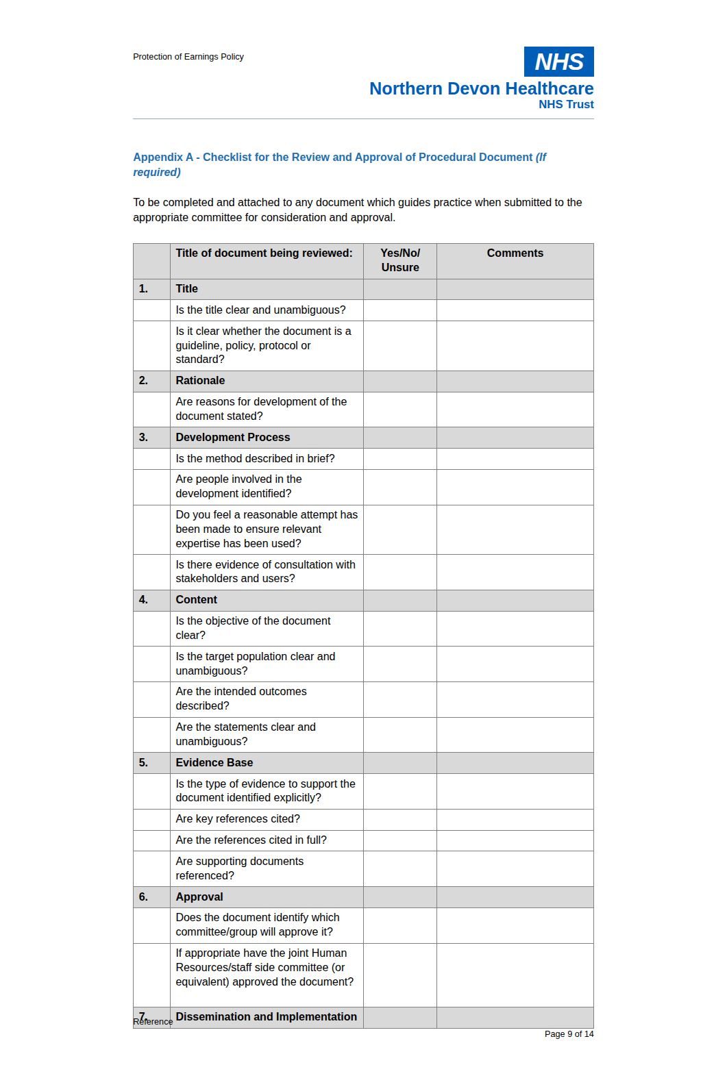Protection of Earnings Policy
NHS
Northern Devon Healthcare
NHS Trust
Appendix A - Checklist for the Review and Approval of Procedural Document (If required)
To be completed and attached to any document which guides practice when submitted to the appropriate committee for consideration and approval.
| | Title of document being reviewed: | Yes/No/ Unsure | Comments |
| --- | --- | --- | --- |
| 1. | Title | | |
| | Is the title clear and unambiguous? | | |
| | Is it clear whether the document is a guideline, policy, protocol or standard? | | |
| 2. | Rationale | | |
| | Are reasons for development of the document stated? | | |
| 3. | Development Process | | |
| | Is the method described in brief? | | |
| | Are people involved in the development identified? | | |
| | Do you feel a reasonable attempt has been made to ensure relevant expertise has been used? | | |
| | Is there evidence of consultation with stakeholders and users? | | |
| 4. | Content | | |
| | Is the objective of the document clear? | | |
| | Is the target population clear and unambiguous? | | |
| | Are the intended outcomes described? | | |
| | Are the statements clear and unambiguous? | | |
| 5. | Evidence Base | | |
| | Is the type of evidence to support the document identified explicitly? | | |
| | Are key references cited? | | |
| | Are the references cited in full? | | |
| | Are supporting documents referenced? | | |
| 6. | Approval | | |
| | Does the document identify which committee/group will approve it? | | |
| | If appropriate have the joint Human Resources/staff side committee (or equivalent) approved the document? | | |
| 7. | Dissemination and Implementation | | |
Reference
Page 9 of 14